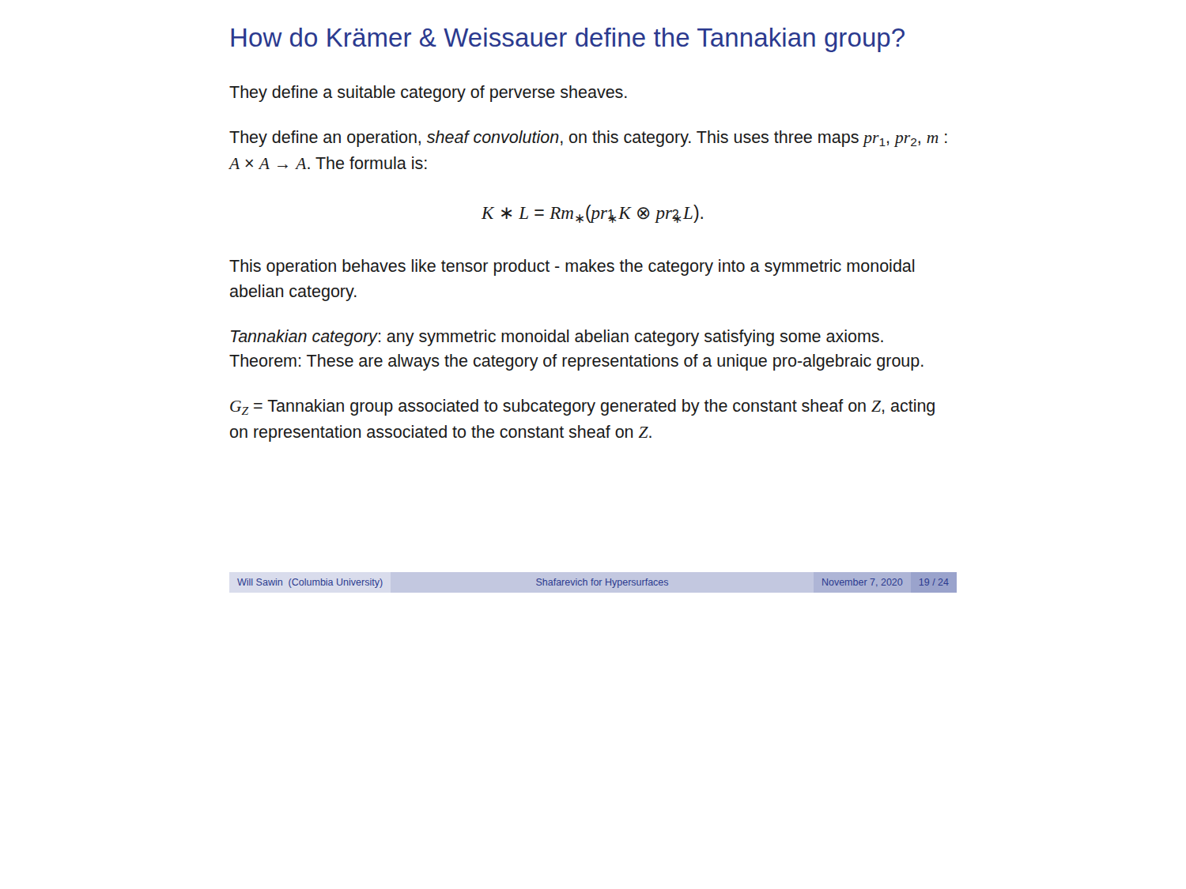How do Krämer & Weissauer define the Tannakian group?
They define a suitable category of perverse sheaves.
They define an operation, sheaf convolution, on this category. This uses three maps pr1, pr2, m : A × A → A. The formula is:
K ∗ L = Rm∗(pr∗1 K ⊗ pr∗2 L).
This operation behaves like tensor product - makes the category into a symmetric monoidal abelian category.
Tannakian category: any symmetric monoidal abelian category satisfying some axioms. Theorem: These are always the category of representations of a unique pro-algebraic group.
GZ = Tannakian group associated to subcategory generated by the constant sheaf on Z, acting on representation associated to the constant sheaf on Z.
Will Sawin (Columbia University)
Shafarevich for Hypersurfaces
November 7, 2020
19 / 24